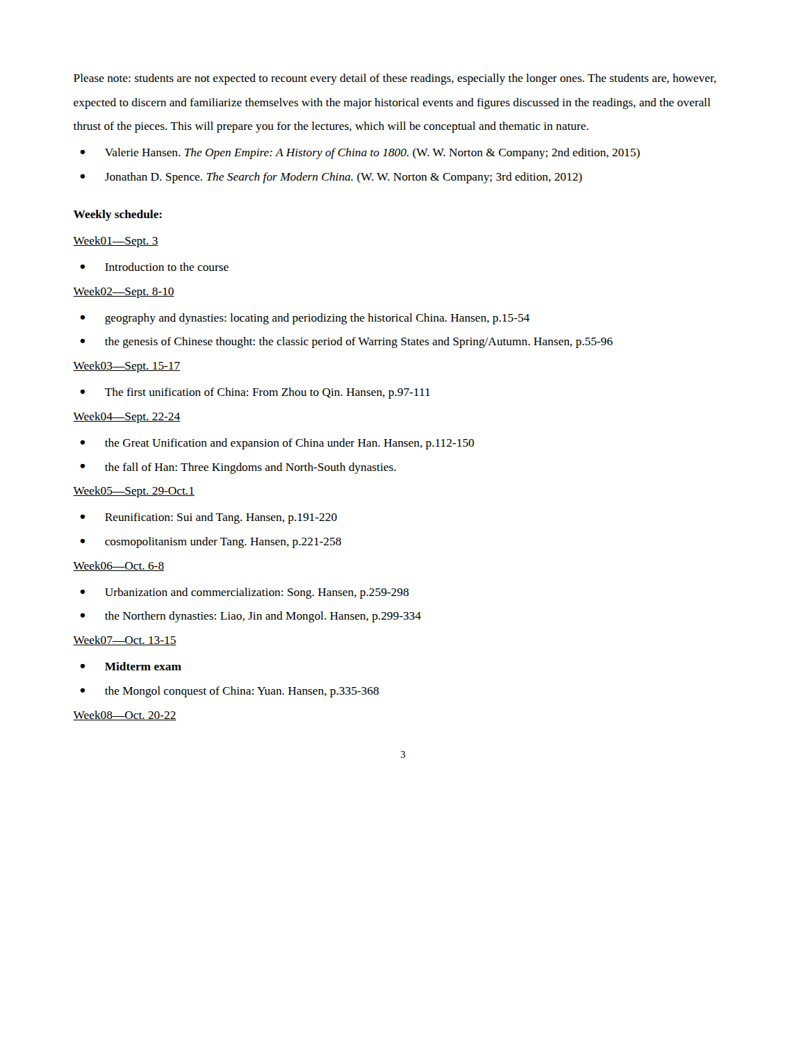Please note: students are not expected to recount every detail of these readings, especially the longer ones. The students are, however, expected to discern and familiarize themselves with the major historical events and figures discussed in the readings, and the overall thrust of the pieces. This will prepare you for the lectures, which will be conceptual and thematic in nature.
Valerie Hansen. The Open Empire: A History of China to 1800. (W. W. Norton & Company; 2nd edition, 2015)
Jonathan D. Spence. The Search for Modern China. (W. W. Norton & Company; 3rd edition, 2012)
Weekly schedule:
Week01—Sept. 3
Introduction to the course
Week02—Sept. 8-10
geography and dynasties: locating and periodizing the historical China. Hansen, p.15-54
the genesis of Chinese thought: the classic period of Warring States and Spring/Autumn. Hansen, p.55-96
Week03—Sept. 15-17
The first unification of China: From Zhou to Qin. Hansen, p.97-111
Week04—Sept. 22-24
the Great Unification and expansion of China under Han. Hansen, p.112-150
the fall of Han: Three Kingdoms and North-South dynasties.
Week05—Sept. 29-Oct.1
Reunification: Sui and Tang. Hansen, p.191-220
cosmopolitanism under Tang. Hansen, p.221-258
Week06—Oct. 6-8
Urbanization and commercialization: Song. Hansen, p.259-298
the Northern dynasties: Liao, Jin and Mongol. Hansen, p.299-334
Week07—Oct. 13-15
Midterm exam
the Mongol conquest of China: Yuan. Hansen, p.335-368
Week08—Oct. 20-22
3